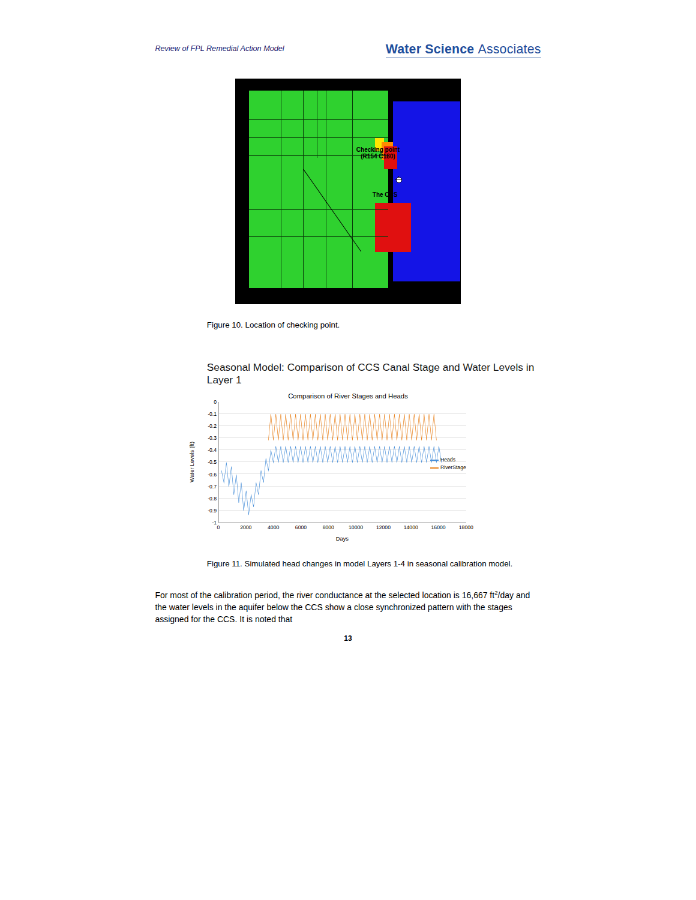Review of FPL Remedial Action Model
Water Science Associates
Checking point
(R154 C180)
The CCS
Figure 10. Location of checking point.
Seasonal Model: Comparison of CCS Canal Stage and Water Levels in Layer 1
Comparison of River Stages and Heads
Water Levels (ft)
0 -0.1 -0.2 -0.3 -0.4 -0.5 -0.6 -0.7 -0.8 -0.9 -1
Heads
RiverStage
0 2000 4000 6000 8000 10000 12000 14000 16000 18000
Days
Figure 11. Simulated head changes in model Layers 1-4 in seasonal calibration model.
For most of the calibration period, the river conductance at the selected location is 16,667 ft2/day and the water levels in the aquifer below the CCS show a close synchronized pattern with the stages assigned for the CCS. It is noted that
13